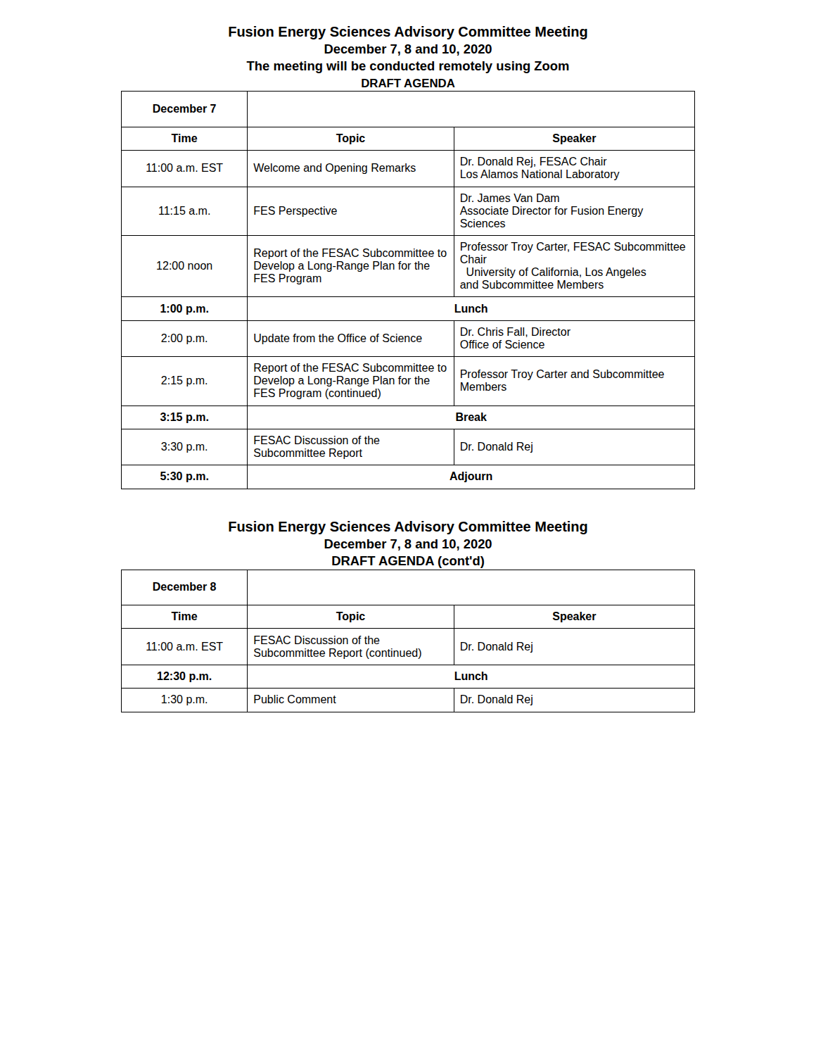Fusion Energy Sciences Advisory Committee Meeting
December 7, 8 and 10, 2020
The meeting will be conducted remotely using Zoom
DRAFT AGENDA
| December 7 | |
| Time | Topic | Speaker |
| 11:00 a.m. EST | Welcome and Opening Remarks | Dr. Donald Rej, FESAC Chair Los Alamos National Laboratory |
| 11:15 a.m. | FES Perspective | Dr. James Van Dam Associate Director for Fusion Energy Sciences |
| 12:00 noon | Report of the FESAC Subcommittee to Develop a Long-Range Plan for the FES Program | Professor Troy Carter, FESAC Subcommittee Chair University of California, Los Angeles and Subcommittee Members |
| 1:00 p.m. | Lunch |
| 2:00 p.m. | Update from the Office of Science | Dr. Chris Fall, Director Office of Science |
| 2:15 p.m. | Report of the FESAC Subcommittee to Develop a Long-Range Plan for the FES Program (continued) | Professor Troy Carter and Subcommittee Members |
| 3:15 p.m. | Break |
| 3:30 p.m. | FESAC Discussion of the Subcommittee Report | Dr. Donald Rej |
| 5:30 p.m. | Adjourn |
Fusion Energy Sciences Advisory Committee Meeting
December 7, 8 and 10, 2020
DRAFT AGENDA (cont'd)
| December 8 | |
| Time | Topic | Speaker |
| 11:00 a.m. EST | FESAC Discussion of the Subcommittee Report (continued) | Dr. Donald Rej |
| 12:30 p.m. | Lunch |
| 1:30 p.m. | Public Comment | Dr. Donald Rej |